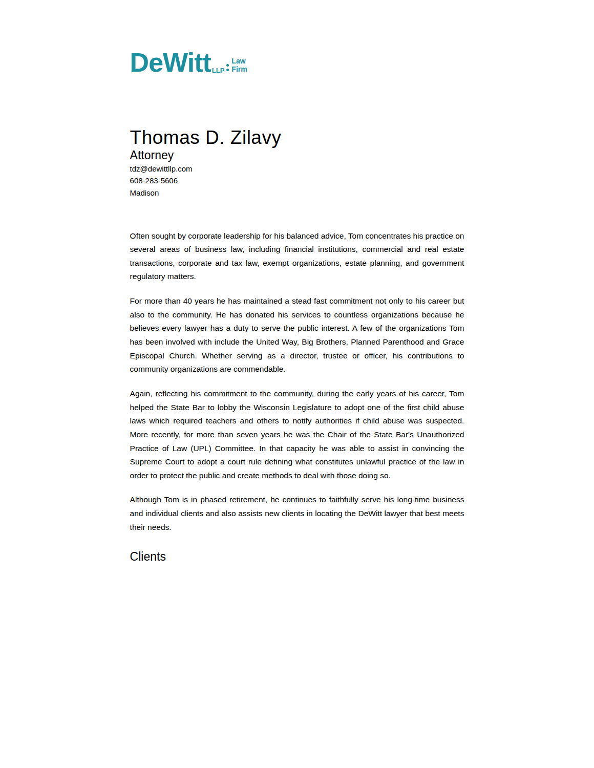DeWitt LLP Law Firm
Thomas D. Zilavy
Attorney
tdz@dewittllp.com
608-283-5606
Madison
Often sought by corporate leadership for his balanced advice, Tom concentrates his practice on several areas of business law, including financial institutions, commercial and real estate transactions, corporate and tax law, exempt organizations, estate planning, and government regulatory matters.
For more than 40 years he has maintained a stead fast commitment not only to his career but also to the community. He has donated his services to countless organizations because he believes every lawyer has a duty to serve the public interest. A few of the organizations Tom has been involved with include the United Way, Big Brothers, Planned Parenthood and Grace Episcopal Church. Whether serving as a director, trustee or officer, his contributions to community organizations are commendable.
Again, reflecting his commitment to the community, during the early years of his career, Tom helped the State Bar to lobby the Wisconsin Legislature to adopt one of the first child abuse laws which required teachers and others to notify authorities if child abuse was suspected. More recently, for more than seven years he was the Chair of the State Bar's Unauthorized Practice of Law (UPL) Committee. In that capacity he was able to assist in convincing the Supreme Court to adopt a court rule defining what constitutes unlawful practice of the law in order to protect the public and create methods to deal with those doing so.
Although Tom is in phased retirement, he continues to faithfully serve his long-time business and individual clients and also assists new clients in locating the DeWitt lawyer that best meets their needs.
Clients